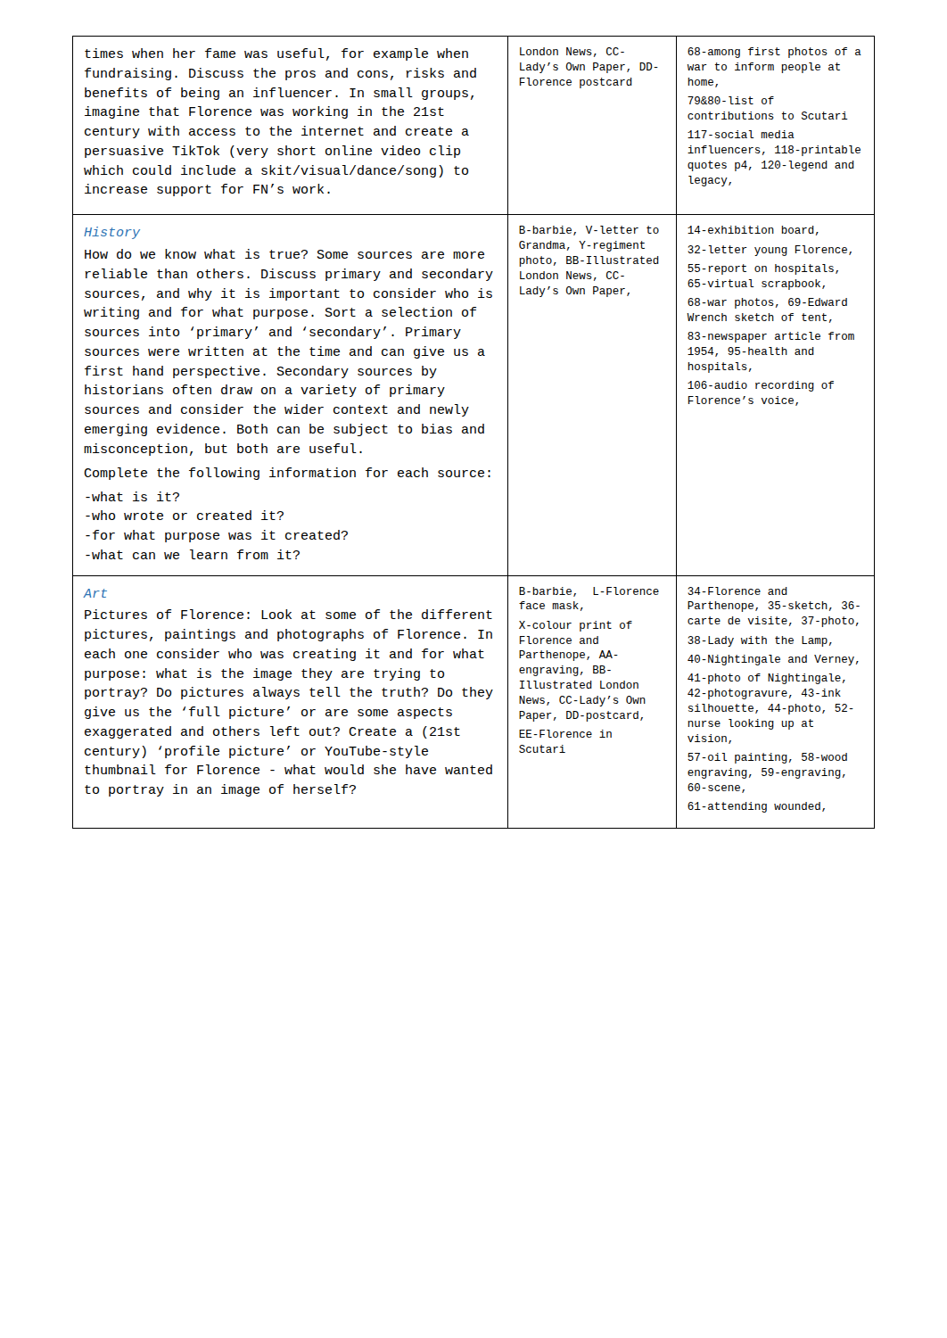| times when her fame was useful, for example when fundraising. Discuss the pros and cons, risks and benefits of being an influencer. In small groups, imagine that Florence was working in the 21st century with access to the internet and create a persuasive TikTok (very short online video clip which could include a skit/visual/dance/song) to increase support for FN’s work. | London News, CC-Lady’s Own Paper, DD-Florence postcard | 68-among first photos of a war to inform people at home, 79&80-list of contributions to Scutari 117-social media influencers, 118-printable quotes p4, 120-legend and legacy, |
| History How do we know what is true? Some sources are more reliable than others. Discuss primary and secondary sources, and why it is important to consider who is writing and for what purpose. Sort a selection of sources into ‘primary’ and ‘secondary’. Primary sources were written at the time and can give us a first hand perspective. Secondary sources by historians often draw on a variety of primary sources and consider the wider context and newly emerging evidence. Both can be subject to bias and misconception, but both are useful. Complete the following information for each source: -what is it? -who wrote or created it? -for what purpose was it created? -what can we learn from it? | B-barbie, V-letter to Grandma, Y-regiment photo, BB-Illustrated London News, CC-Lady’s Own Paper, | 14-exhibition board, 32-letter young Florence, 55-report on hospitals, 65-virtual scrapbook, 68-war photos, 69-Edward Wrench sketch of tent, 83-newspaper article from 1954, 95-health and hospitals, 106-audio recording of Florence’s voice, |
| Art Pictures of Florence: Look at some of the different pictures, paintings and photographs of Florence. In each one consider who was creating it and for what purpose: what is the image they are trying to portray? Do pictures always tell the truth? Do they give us the ‘full picture’ or are some aspects exaggerated and others left out? Create a (21st century) ‘profile picture’ or YouTube-style thumbnail for Florence - what would she have wanted to portray in an image of herself? | B-barbie, L-Florence face mask, X-colour print of Florence and Parthenope, AA-engraving, BB-Illustrated London News, CC-Lady’s Own Paper, DD-postcard, EE-Florence in Scutari | 34-Florence and Parthenope, 35-sketch, 36-carte de visite, 37-photo, 38-Lady with the Lamp, 40-Nightingale and Verney, 41-photo of Nightingale, 42-photogravure, 43-ink silhouette, 44-photo, 52-nurse looking up at vision, 57-oil painting, 58-wood engraving, 59-engraving, 60-scene, 61-attending wounded, |